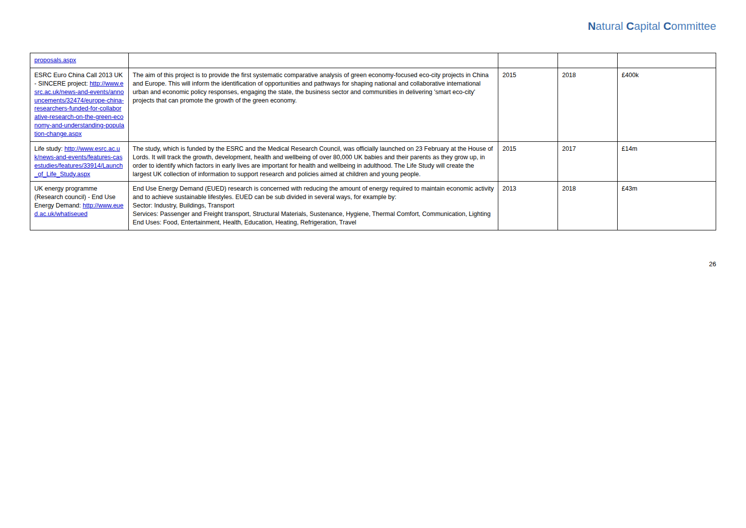Natural Capital Committee
| proposals.aspx | | | | |
| ESRC Euro China Call 2013 UK - SINCERE project: http://www.esrc.ac.uk/news-and-events/announcements/32474/europe-china-researchers-funded-for-collaborative-research-on-the-green-economy-and-understanding-population-change.aspx | The aim of this project is to provide the first systematic comparative analysis of green economy-focused eco-city projects in China and Europe. This will inform the identification of opportunities and pathways for shaping national and collaborative international urban and economic policy responses, engaging the state, the business sector and communities in delivering 'smart eco-city' projects that can promote the growth of the green economy. | 2015 | 2018 | £400k |
| Life study: http://www.esrc.ac.uk/news-and-events/features-casestudies/features/33914/Launch_of_Life_Study.aspx | The study, which is funded by the ESRC and the Medical Research Council, was officially launched on 23 February at the House of Lords. It will track the growth, development, health and wellbeing of over 80,000 UK babies and their parents as they grow up, in order to identify which factors in early lives are important for health and wellbeing in adulthood. The Life Study will create the largest UK collection of information to support research and policies aimed at children and young people. | 2015 | 2017 | £14m |
| UK energy programme (Research council) - End Use Energy Demand: http://www.eued.ac.uk/whatiseued | End Use Energy Demand (EUED) research is concerned with reducing the amount of energy required to maintain economic activity and to achieve sustainable lifestyles. EUED can be sub divided in several ways, for example by: Sector: Industry, Buildings, Transport Services: Passenger and Freight transport, Structural Materials, Sustenance, Hygiene, Thermal Comfort, Communication, Lighting End Uses: Food, Entertainment, Health, Education, Heating, Refrigeration, Travel | 2013 | 2018 | £43m |
26